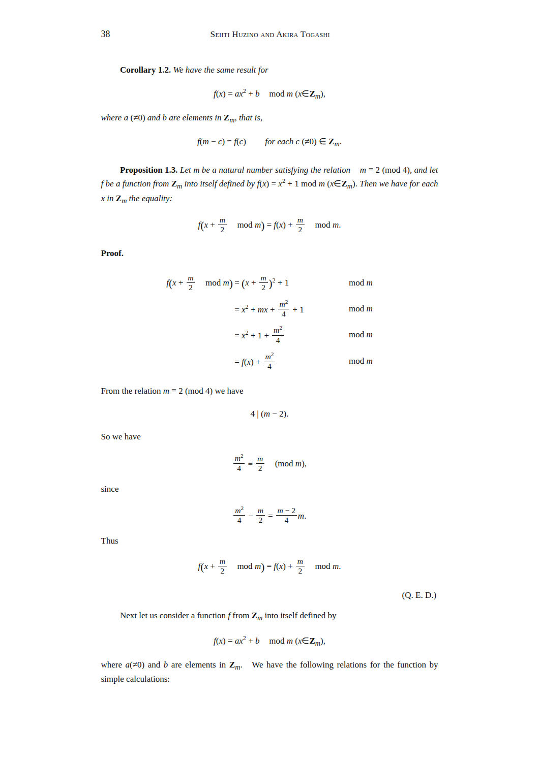38
Seiiti Huzino and Akira Togashi
Corollary 1.2. We have the same result for
f(x) = ax2 + b mod m (x∈Zm),
where a (≠0) and b are elements in Zm, that is,
f(m − c) = f(c) for each c (≠0) ∈ Zm.
Proposition 1.3. Let m be a natural number satisfying the relation m ≡ 2 (mod 4), and let f be a function from Zm into itself defined by f(x) = x2 + 1 mod m (x∈Zm). Then we have for each x in Zm the equality:
f(x + m 2 mod m) = f(x) + m 2 mod m.
Proof.
f(x + m 2 mod m)
= (x + m 2)2 + 1
mod m
= x2 + mx + m24 + 1
mod m
= x2 + 1 + m24
mod m
= f(x) + m24
mod m
From the relation m ≡ 2 (mod 4) we have
4 | (m − 2).
So we have
m24 ≡ m 2 (mod m),
since
m24 − m 2 = m − 24 m.
Thus
f(x + m 2 mod m) = f(x) + m 2 mod m.
(Q. E. D.)
Next let us consider a function f from Zm into itself defined by
f(x) = ax2 + b mod m (x∈Zm),
where a(≠0) and b are elements in Zm. We have the following relations for the function by simple calculations: